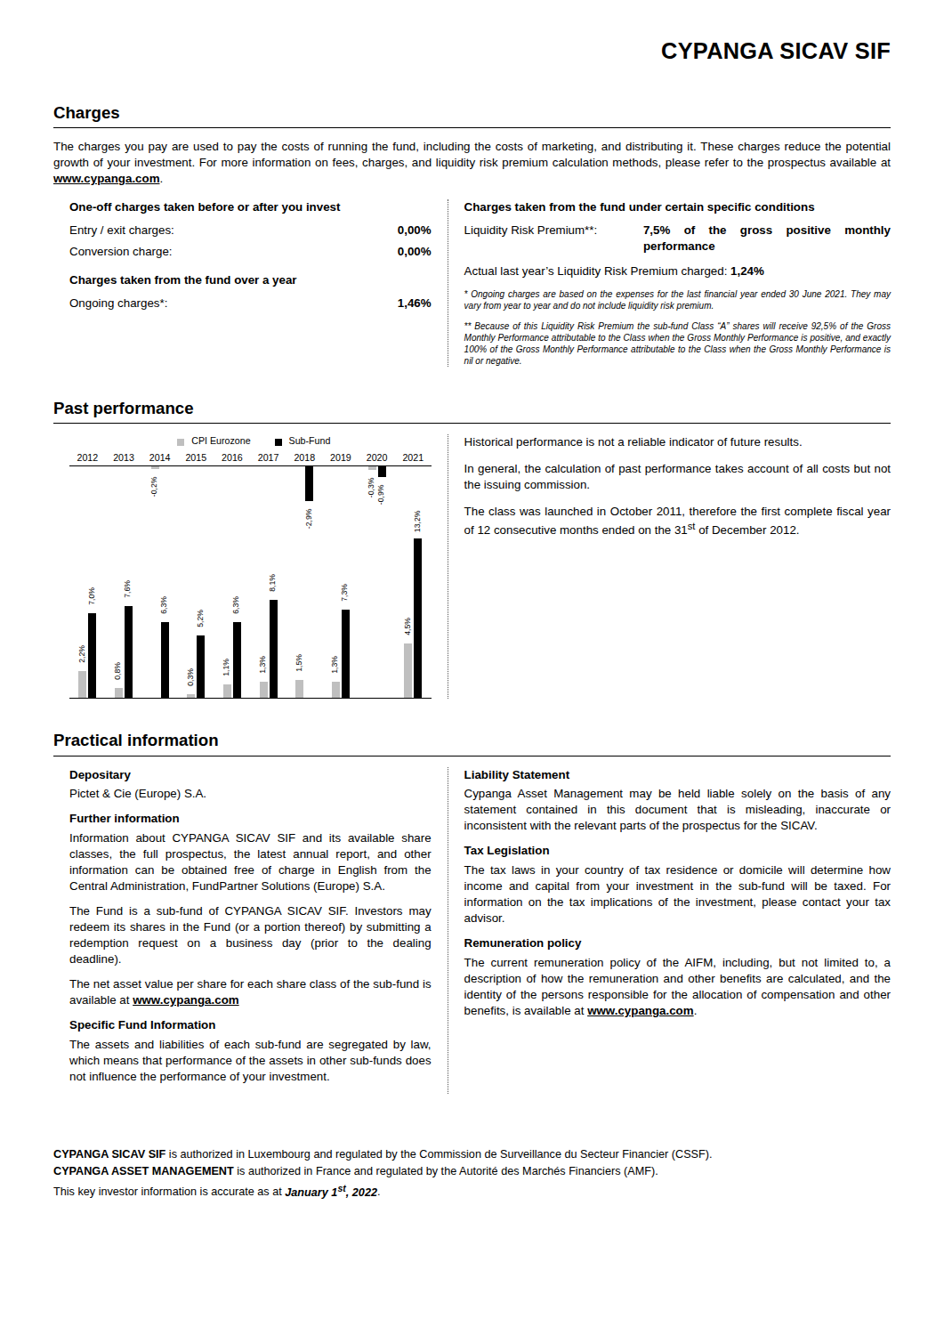CYPANGA SICAV SIF
Charges
The charges you pay are used to pay the costs of running the fund, including the costs of marketing, and distributing it. These charges reduce the potential growth of your investment. For more information on fees, charges, and liquidity risk premium calculation methods, please refer to the prospectus available at www.cypanga.com.
One-off charges taken before or after you invest
Entry / exit charges: 0,00%
Conversion charge: 0,00%
Charges taken from the fund over a year
Ongoing charges*: 1,46%
Charges taken from the fund under certain specific conditions
Liquidity Risk Premium**: 7,5% of the gross positive monthly performance
Actual last year’s Liquidity Risk Premium charged: 1,24%
* Ongoing charges are based on the expenses for the last financial year ended 30 June 2021. They may vary from year to year and do not include liquidity risk premium.
** Because of this Liquidity Risk Premium the sub-fund Class “A” shares will receive 92,5% of the Gross Monthly Performance attributable to the Class when the Gross Monthly Performance is positive, and exactly 100% of the Gross Monthly Performance attributable to the Class when the Gross Monthly Performance is nil or negative.
Past performance
CPI Eurozone Sub-Fund
2012
2013
2014
2015
2016
2017
2018
2019
2020
2021
2,2%
7,0%
0,8%
7,6%
-0,2%
6,3%
0,3%
5,2%
1,1%
6,3%
1,3%
8,1%
1,5%
-2,9%
1,3%
7,3%
-0,3%
-0,9%
4,5%
13,2%
Historical performance is not a reliable indicator of future results.
In general, the calculation of past performance takes account of all costs but not the issuing commission.
The class was launched in October 2011, therefore the first complete fiscal year of 12 consecutive months ended on the 31st of December 2012.
Practical information
Depositary
Pictet & Cie (Europe) S.A.
Further information
Information about CYPANGA SICAV SIF and its available share classes, the full prospectus, the latest annual report, and other information can be obtained free of charge in English from the Central Administration, FundPartner Solutions (Europe) S.A.
The Fund is a sub-fund of CYPANGA SICAV SIF. Investors may redeem its shares in the Fund (or a portion thereof) by submitting a redemption request on a business day (prior to the dealing deadline).
The net asset value per share for each share class of the sub-fund is available at www.cypanga.com
Specific Fund Information
The assets and liabilities of each sub-fund are segregated by law, which means that performance of the assets in other sub-funds does not influence the performance of your investment.
Liability Statement
Cypanga Asset Management may be held liable solely on the basis of any statement contained in this document that is misleading, inaccurate or inconsistent with the relevant parts of the prospectus for the SICAV.
Tax Legislation
The tax laws in your country of tax residence or domicile will determine how income and capital from your investment in the sub-fund will be taxed. For information on the tax implications of the investment, please contact your tax advisor.
Remuneration policy
The current remuneration policy of the AIFM, including, but not limited to, a description of how the remuneration and other benefits are calculated, and the identity of the persons responsible for the allocation of compensation and other benefits, is available at www.cypanga.com.
CYPANGA SICAV SIF is authorized in Luxembourg and regulated by the Commission de Surveillance du Secteur Financier (CSSF).
CYPANGA ASSET MANAGEMENT is authorized in France and regulated by the Autorité des Marchés Financiers (AMF).
This key investor information is accurate as at January 1st, 2022.